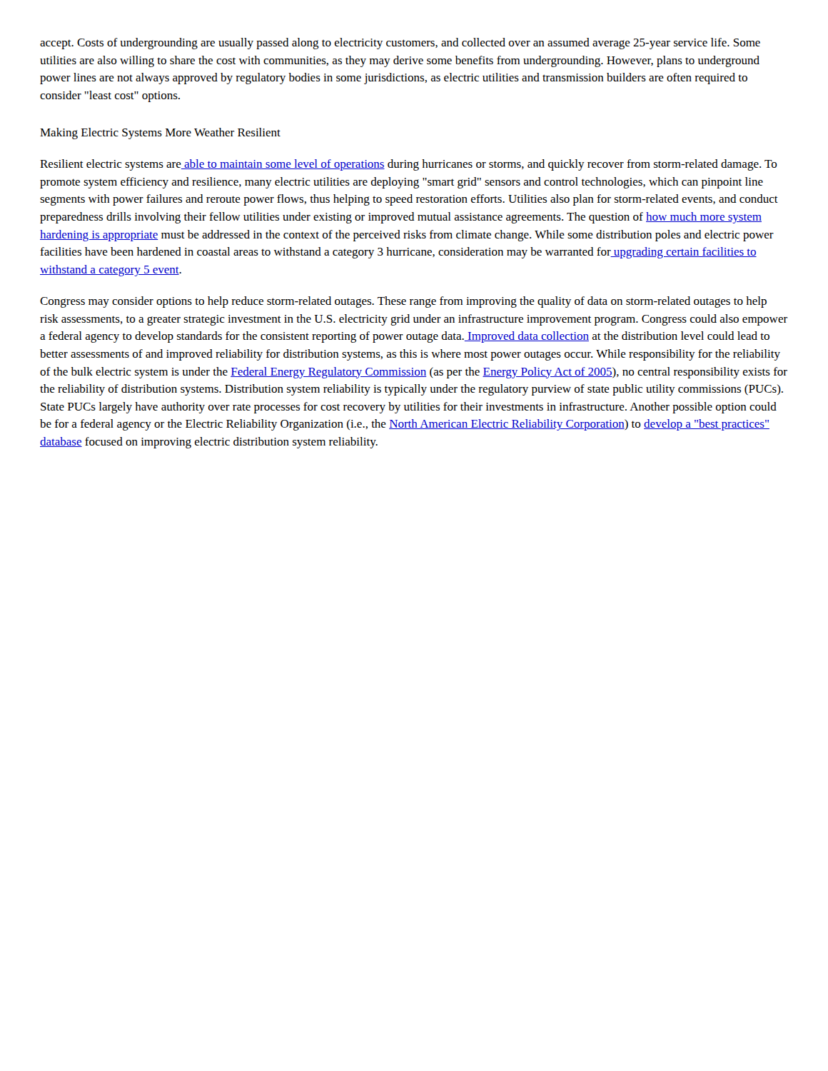accept. Costs of undergrounding are usually passed along to electricity customers, and collected over an assumed average 25-year service life. Some utilities are also willing to share the cost with communities, as they may derive some benefits from undergrounding. However, plans to underground power lines are not always approved by regulatory bodies in some jurisdictions, as electric utilities and transmission builders are often required to consider "least cost" options.
Making Electric Systems More Weather Resilient
Resilient electric systems are able to maintain some level of operations during hurricanes or storms, and quickly recover from storm-related damage. To promote system efficiency and resilience, many electric utilities are deploying "smart grid" sensors and control technologies, which can pinpoint line segments with power failures and reroute power flows, thus helping to speed restoration efforts. Utilities also plan for storm-related events, and conduct preparedness drills involving their fellow utilities under existing or improved mutual assistance agreements. The question of how much more system hardening is appropriate must be addressed in the context of the perceived risks from climate change. While some distribution poles and electric power facilities have been hardened in coastal areas to withstand a category 3 hurricane, consideration may be warranted for upgrading certain facilities to withstand a category 5 event.
Congress may consider options to help reduce storm-related outages. These range from improving the quality of data on storm-related outages to help risk assessments, to a greater strategic investment in the U.S. electricity grid under an infrastructure improvement program. Congress could also empower a federal agency to develop standards for the consistent reporting of power outage data. Improved data collection at the distribution level could lead to better assessments of and improved reliability for distribution systems, as this is where most power outages occur. While responsibility for the reliability of the bulk electric system is under the Federal Energy Regulatory Commission (as per the Energy Policy Act of 2005), no central responsibility exists for the reliability of distribution systems. Distribution system reliability is typically under the regulatory purview of state public utility commissions (PUCs). State PUCs largely have authority over rate processes for cost recovery by utilities for their investments in infrastructure. Another possible option could be for a federal agency or the Electric Reliability Organization (i.e., the North American Electric Reliability Corporation) to develop a "best practices" database focused on improving electric distribution system reliability.